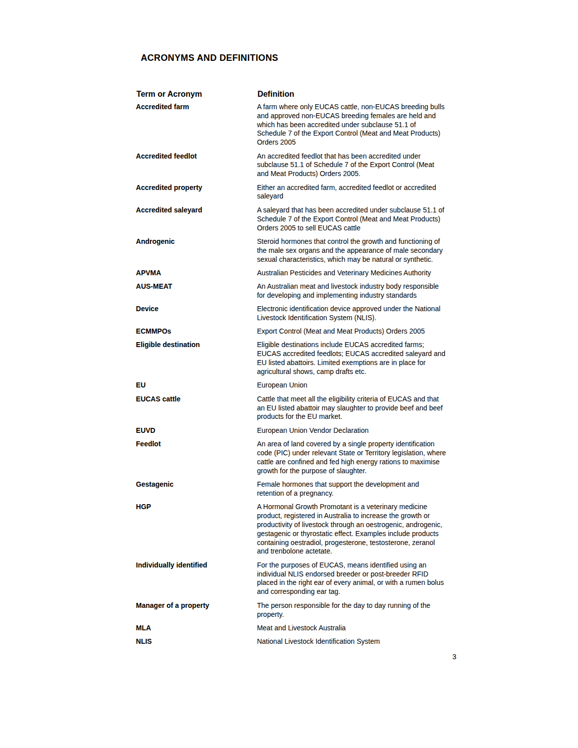ACRONYMS AND DEFINITIONS
| Term or Acronym | Definition |
| --- | --- |
| Accredited farm | A farm where only EUCAS cattle, non-EUCAS breeding bulls and approved non-EUCAS breeding females are held and which has been accredited under subclause 51.1 of Schedule 7 of the Export Control (Meat and Meat Products) Orders 2005 |
| Accredited feedlot | An accredited feedlot that has been accredited under subclause 51.1 of Schedule 7 of the Export Control (Meat and Meat Products) Orders 2005. |
| Accredited property | Either an accredited farm, accredited feedlot or accredited saleyard |
| Accredited saleyard | A saleyard that has been accredited under subclause 51.1 of Schedule 7 of the Export Control (Meat and Meat Products) Orders 2005 to sell EUCAS cattle |
| Androgenic | Steroid hormones that control the growth and functioning of the male sex organs and the appearance of male secondary sexual characteristics, which may be natural or synthetic. |
| APVMA | Australian Pesticides and Veterinary Medicines Authority |
| AUS-MEAT | An Australian meat and livestock industry body responsible for developing and implementing industry standards |
| Device | Electronic identification device approved under the National Livestock Identification System (NLIS). |
| ECMMPOs | Export Control (Meat and Meat Products) Orders 2005 |
| Eligible destination | Eligible destinations include EUCAS accredited farms; EUCAS accredited feedlots; EUCAS accredited saleyard and EU listed abattoirs. Limited exemptions are in place for agricultural shows, camp drafts etc. |
| EU | European Union |
| EUCAS cattle | Cattle that meet all the eligibility criteria of EUCAS and that an EU listed abattoir may slaughter to provide beef and beef products for the EU market. |
| EUVD | European Union Vendor Declaration |
| Feedlot | An area of land covered by a single property identification code (PIC) under relevant State or Territory legislation, where cattle are confined and fed high energy rations to maximise growth for the purpose of slaughter. |
| Gestagenic | Female hormones that support the development and retention of a pregnancy. |
| HGP | A Hormonal Growth Promotant is a veterinary medicine product, registered in Australia to increase the growth or productivity of livestock through an oestrogenic, androgenic, gestagenic or thyrostatic effect. Examples include products containing oestradiol, progesterone, testosterone, zeranol and trenbolone actetate. |
| Individually identified | For the purposes of EUCAS, means identified using an individual NLIS endorsed breeder or post-breeder RFID placed in the right ear of every animal, or with a rumen bolus and corresponding ear tag. |
| Manager of a property | The person responsible for the day to day running of the property. |
| MLA | Meat and Livestock Australia |
| NLIS | National Livestock Identification System |
3